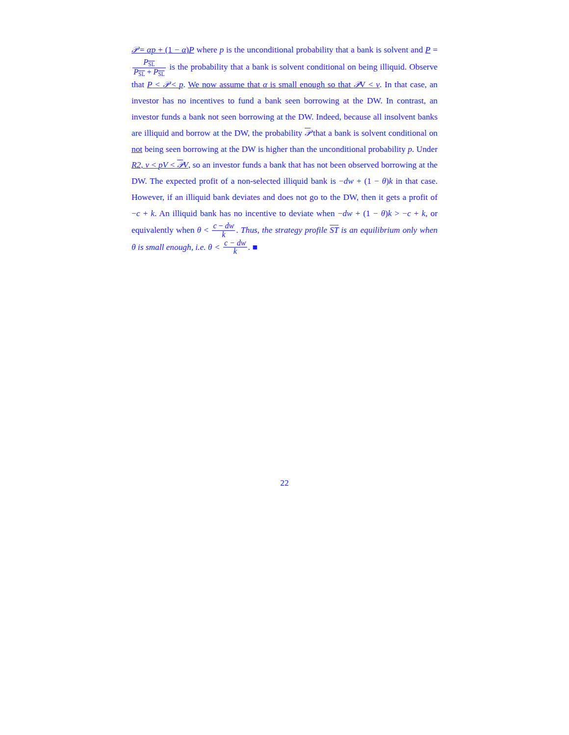𝒫 = αp + (1 − α)P where p is the unconditional probability that a bank is solvent and P = PSL PSL + PSL is the probability that a bank is solvent conditional on being illiquid. Observe that P < 𝒫 < p. We now assume that α is small enough so that 𝒫V < v. In that case, an investor has no incentives to fund a bank seen borrowing at the DW. In contrast, an investor funds a bank not seen borrowing at the DW. Indeed, because all insolvent banks are illiquid and borrow at the DW, the probability 𝒫 that a bank is solvent conditional on not being seen borrowing at the DW is higher than the unconditional probability p. Under R2, v < pV < 𝒫V, so an investor funds a bank that has not been observed borrowing at the DW. The expected profit of a non-selected illiquid bank is −dw + (1 − θ)k in that case. However, if an illiquid bank deviates and does not go to the DW, then it gets a profit of −c + k. An illiquid bank has no incentive to deviate when −dw + (1 − θ)k > −c + k, or equivalently when θ < c − dw k. Thus, the strategy profile ST is an equilibrium only when θ is small enough, i.e. θ < c − dw k. ■
22